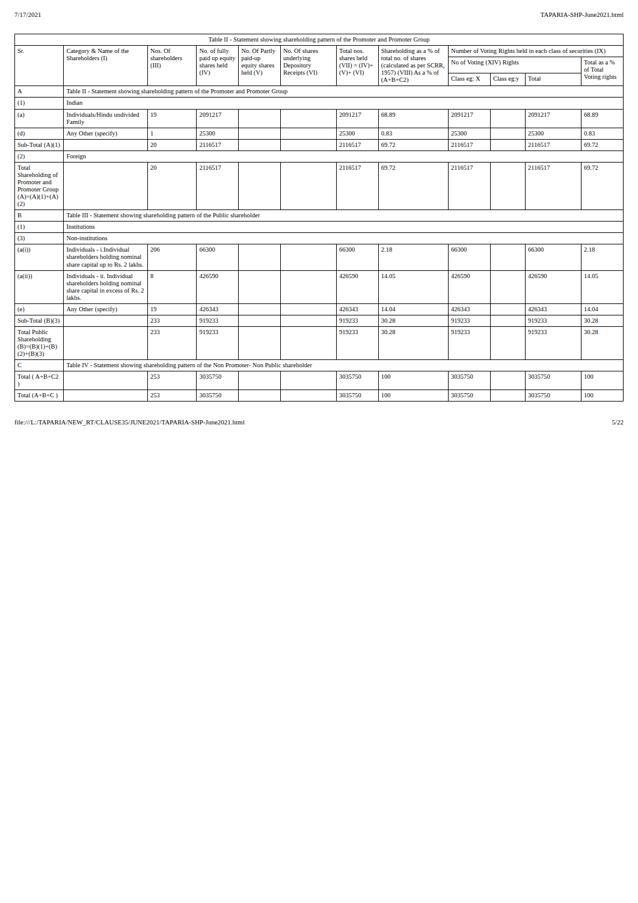7/17/2021 TAPARIA-SHP-June2021.html
| Table II - Statement showing shareholding pattern of the Promoter and Promoter Group |
| Sr. | Category & Name of the Shareholders (I) | Nos. Of shareholders (III) | No. of fully paid up equity shares held (IV) | No. Of Partly paid-up equity shares held (V) | No. Of shares underlying Depository Receipts (VI) | Total nos. shares held (VII) = (IV)+(V)+ (VI) | Shareholding as a % of total no. of shares (calculated as per SCRR, 1957) (VIII) As a % of (A+B+C2) | Number of Voting Rights held in each class of securities (IX) |
| No of Voting (XIV) Rights | Total as a % of Total Voting rights |
| Class eg: X | Class eg:y | Total |
| A | Table II - Statement showing shareholding pattern of the Promoter and Promoter Group |
| (1) | Indian |
| (a) | Individuals/Hindu undivided Family | 19 | 2091217 | | | 2091217 | 68.89 | 2091217 | | 2091217 | 68.89 |
| (d) | Any Other (specify) | 1 | 25300 | | | 25300 | 0.83 | 25300 | | 25300 | 0.83 |
| Sub-Total (A)(1) | | 20 | 2116517 | | | 2116517 | 69.72 | 2116517 | | 2116517 | 69.72 |
| (2) | Foreign |
| Total Shareholding of Promoter and Promoter Group (A)=(A)(1)+(A)(2) | | 20 | 2116517 | | | 2116517 | 69.72 | 2116517 | | 2116517 | 69.72 |
| B | Table III - Statement showing shareholding pattern of the Public shareholder |
| (1) | Institutions |
| (3) | Non-institutions |
| (a(i)) | Individuals - i.Individual shareholders holding nominal share capital up to Rs. 2 lakhs. | 206 | 66300 | | | 66300 | 2.18 | 66300 | | 66300 | 2.18 |
| (a(ii)) | Individuals - ii. Individual shareholders holding nominal share capital in excess of Rs. 2 lakhs. | 8 | 426590 | | | 426590 | 14.05 | 426590 | | 426590 | 14.05 |
| (e) | Any Other (specify) | 19 | 426343 | | | 426343 | 14.04 | 426343 | | 426343 | 14.04 |
| Sub-Total (B)(3) | | 233 | 919233 | | | 919233 | 30.28 | 919233 | | 919233 | 30.28 |
| Total Public Shareholding (B)=(B)(1)+(B)(2)+(B)(3) | | 233 | 919233 | | | 919233 | 30.28 | 919233 | | 919233 | 30.28 |
| C | Table IV - Statement showing shareholding pattern of the Non Promoter- Non Public shareholder |
| Total ( A+B+C2 ) | | 253 | 3035750 | | | 3035750 | 100 | 3035750 | | 3035750 | 100 |
| Total (A+B+C ) | | 253 | 3035750 | | | 3035750 | 100 | 3035750 | | 3035750 | 100 |
file:///L:/TAPARIA/NEW_RT/CLAUSE35/JUNE2021/TAPARIA-SHP-June2021.html 5/22